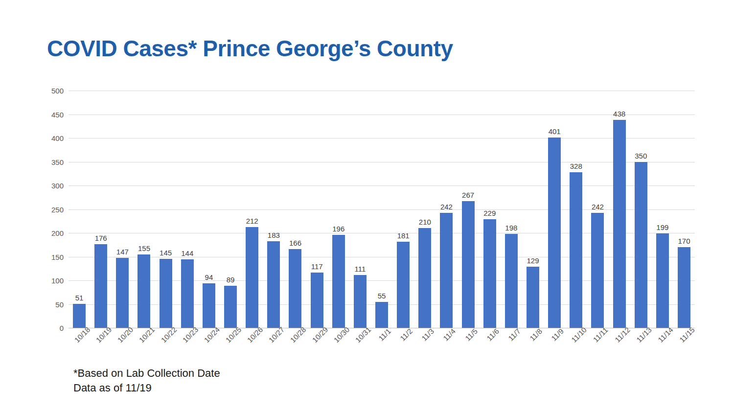COVID Cases* Prince George’s County
500
450
400
350
300
250
200
150
100
50
0
51
176
147
155
145
144
94
89
212
183
166
117
196
111
55
181
210
242
267
229
198
129
401
328
242
438
350
199
170
10/18
10/19
10/20
10/21
10/22
10/23
10/24
10/25
10/26
10/27
10/28
10/29
10/30
10/31
11/1
11/2
11/3
11/4
11/5
11/6
11/7
11/8
11/9
11/10
11/11
11/12
11/13
11/14
11/15
*Based on Lab Collection Date
Data as of 11/19